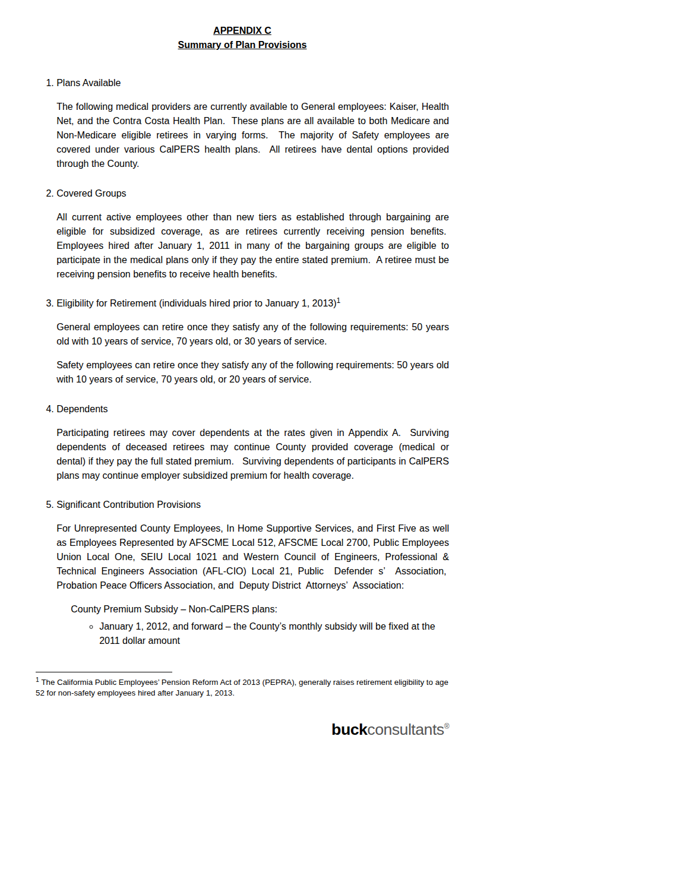APPENDIX C
Summary of Plan Provisions
Plans Available
The following medical providers are currently available to General employees: Kaiser, Health Net, and the Contra Costa Health Plan. These plans are all available to both Medicare and Non-Medicare eligible retirees in varying forms. The majority of Safety employees are covered under various CalPERS health plans. All retirees have dental options provided through the County.
Covered Groups
All current active employees other than new tiers as established through bargaining are eligible for subsidized coverage, as are retirees currently receiving pension benefits. Employees hired after January 1, 2011 in many of the bargaining groups are eligible to participate in the medical plans only if they pay the entire stated premium. A retiree must be receiving pension benefits to receive health benefits.
Eligibility for Retirement (individuals hired prior to January 1, 2013)1
General employees can retire once they satisfy any of the following requirements: 50 years old with 10 years of service, 70 years old, or 30 years of service.
Safety employees can retire once they satisfy any of the following requirements: 50 years old with 10 years of service, 70 years old, or 20 years of service.
Dependents
Participating retirees may cover dependents at the rates given in Appendix A. Surviving dependents of deceased retirees may continue County provided coverage (medical or dental) if they pay the full stated premium. Surviving dependents of participants in CalPERS plans may continue employer subsidized premium for health coverage.
Significant Contribution Provisions
For Unrepresented County Employees, In Home Supportive Services, and First Five as well as Employees Represented by AFSCME Local 512, AFSCME Local 2700, Public Employees Union Local One, SEIU Local 1021 and Western Council of Engineers, Professional & Technical Engineers Association (AFL-CIO) Local 21, Public Defender s’ Association, Probation Peace Officers Association, and Deputy District Attorneys’ Association:
County Premium Subsidy – Non-CalPERS plans:
January 1, 2012, and forward – the County’s monthly subsidy will be fixed at the 2011 dollar amount
1 The Califormia Public Employees’ Pension Reform Act of 2013 (PEPRA), generally raises retirement eligibility to age 52 for non-safety employees hired after January 1, 2013.
buck consultants®